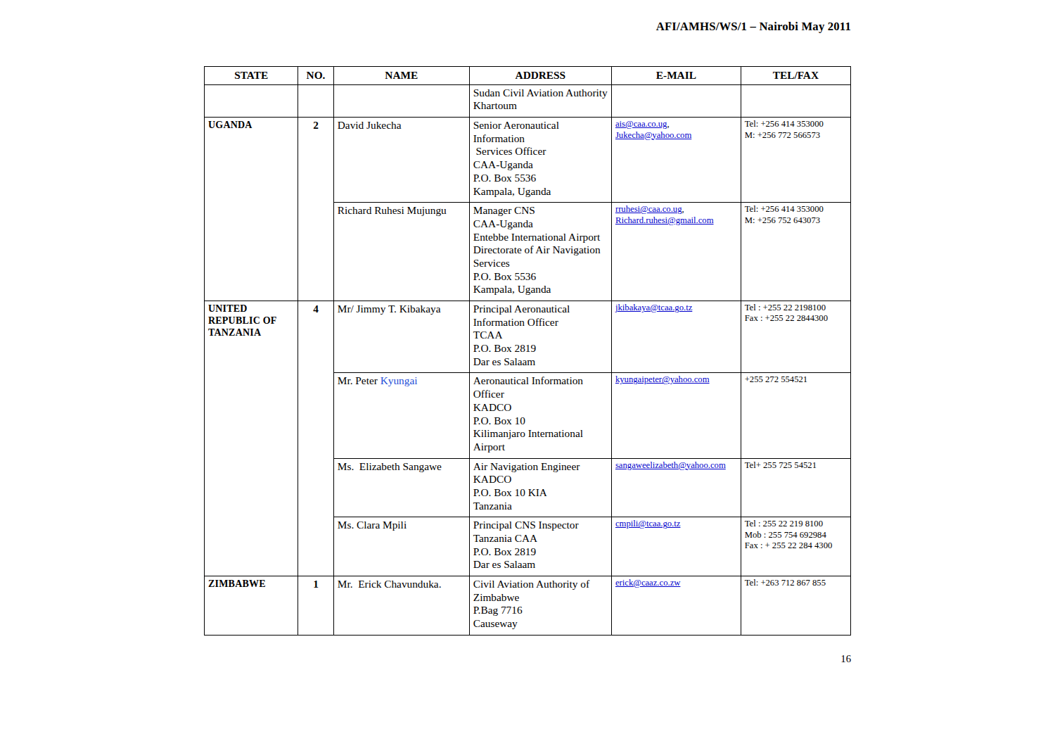AFI/AMHS/WS/1 – Nairobi May 2011
| STATE | NO. | NAME | ADDRESS | E-MAIL | TEL/FAX |
| --- | --- | --- | --- | --- | --- |
| | | | Sudan Civil Aviation Authority Khartoum | | |
| UGANDA | 2 | David Jukecha | Senior Aeronautical Information Services Officer CAA-Uganda P.O. Box 5536 Kampala, Uganda | ais@caa.co.ug , Jukecha@yahoo.com | Tel: +256 414 353000 M: +256 772 566573 |
| Richard Ruhesi Mujungu | Manager CNS CAA-Uganda Entebbe International Airport Directorate of Air Navigation Services P.O. Box 5536 Kampala, Uganda | rruhesi@caa.co.ug , Richard.ruhesi@gmail.com | Tel: +256 414 353000 M: +256 752 643073 |
| UNITED REPUBLIC OF TANZANIA | 4 | Mr/ Jimmy T. Kibakaya | Principal Aeronautical Information Officer TCAA P.O. Box 2819 Dar es Salaam | jkibakaya@tcaa.go.tz | Tel : +255 22 2198100 Fax : +255 22 2844300 |
| Mr. Peter Kyungai | Aeronautical Information Officer KADCO P.O. Box 10 Kilimanjaro International Airport | kyungaipeter@yahoo.com | +255 272 554521 |
| Ms. Elizabeth Sangawe | Air Navigation Engineer KADCO P.O. Box 10 KIA Tanzania | sangaweelizabeth@yahoo.com | Tel+ 255 725 54521 |
| Ms. Clara Mpili | Principal CNS Inspector Tanzania CAA P.O. Box 2819 Dar es Salaam | cmpili@tcaa.go.tz | Tel : 255 22 219 8100 Mob : 255 754 692984 Fax : + 255 22 284 4300 |
| ZIMBABWE | 1 | Mr. Erick Chavunduka. | Civil Aviation Authority of Zimbabwe P.Bag 7716 Causeway | erick@caaz.co.zw | Tel: +263 712 867 855 |
16